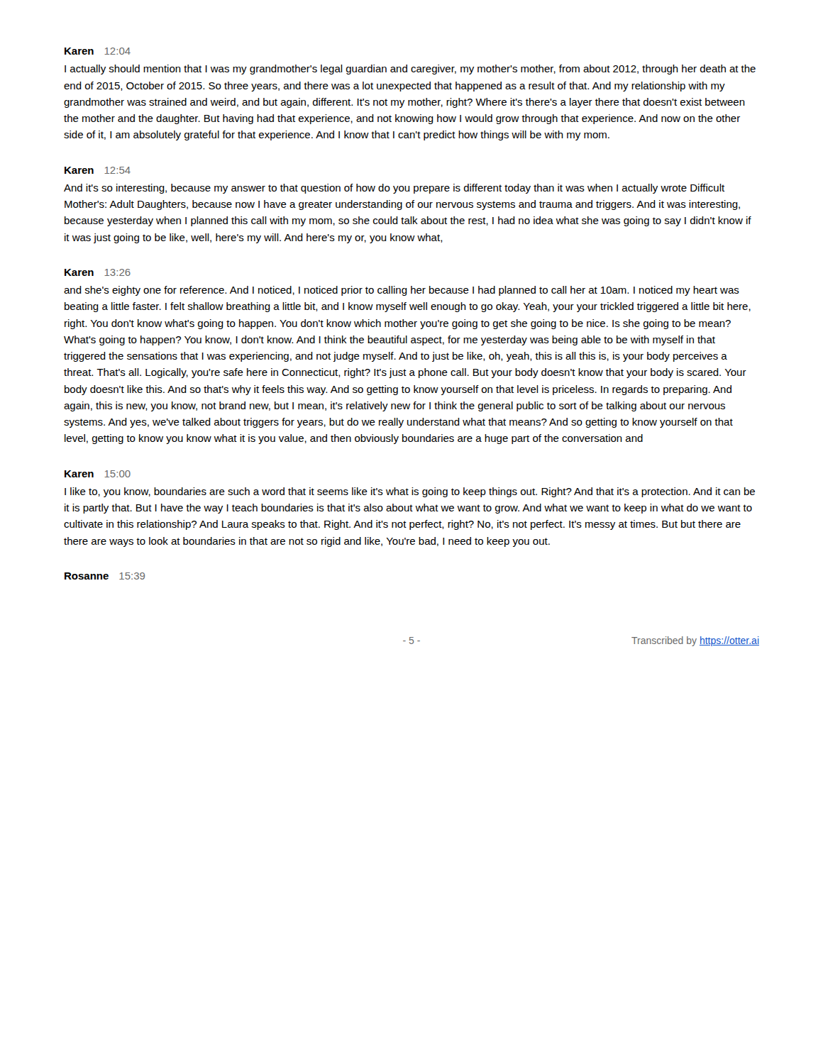Karen 12:04
I actually should mention that I was my grandmother's legal guardian and caregiver, my mother's mother, from about 2012, through her death at the end of 2015, October of 2015. So three years, and there was a lot unexpected that happened as a result of that. And my relationship with my grandmother was strained and weird, and but again, different. It's not my mother, right? Where it's there's a layer there that doesn't exist between the mother and the daughter. But having had that experience, and not knowing how I would grow through that experience. And now on the other side of it, I am absolutely grateful for that experience. And I know that I can't predict how things will be with my mom.
Karen 12:54
And it's so interesting, because my answer to that question of how do you prepare is different today than it was when I actually wrote Difficult Mother's: Adult Daughters, because now I have a greater understanding of our nervous systems and trauma and triggers. And it was interesting, because yesterday when I planned this call with my mom, so she could talk about the rest, I had no idea what she was going to say I didn't know if it was just going to be like, well, here's my will. And here's my or, you know what,
Karen 13:26
and she's eighty one for reference. And I noticed, I noticed prior to calling her because I had planned to call her at 10am. I noticed my heart was beating a little faster. I felt shallow breathing a little bit, and I know myself well enough to go okay. Yeah, your your trickled triggered a little bit here, right. You don't know what's going to happen. You don't know which mother you're going to get she going to be nice. Is she going to be mean? What's going to happen? You know, I don't know. And I think the beautiful aspect, for me yesterday was being able to be with myself in that triggered the sensations that I was experiencing, and not judge myself. And to just be like, oh, yeah, this is all this is, is your body perceives a threat. That's all. Logically, you're safe here in Connecticut, right? It's just a phone call. But your body doesn't know that your body is scared. Your body doesn't like this. And so that's why it feels this way. And so getting to know yourself on that level is priceless. In regards to preparing. And again, this is new, you know, not brand new, but I mean, it's relatively new for I think the general public to sort of be talking about our nervous systems. And yes, we've talked about triggers for years, but do we really understand what that means? And so getting to know yourself on that level, getting to know you know what it is you value, and then obviously boundaries are a huge part of the conversation and
Karen 15:00
I like to, you know, boundaries are such a word that it seems like it's what is going to keep things out. Right? And that it's a protection. And it can be it is partly that. But I have the way I teach boundaries is that it's also about what we want to grow. And what we want to keep in what do we want to cultivate in this relationship? And Laura speaks to that. Right. And it's not perfect, right? No, it's not perfect. It's messy at times. But but there are there are ways to look at boundaries in that are not so rigid and like, You're bad, I need to keep you out.
Rosanne 15:39
- 5 - Transcribed by https://otter.ai